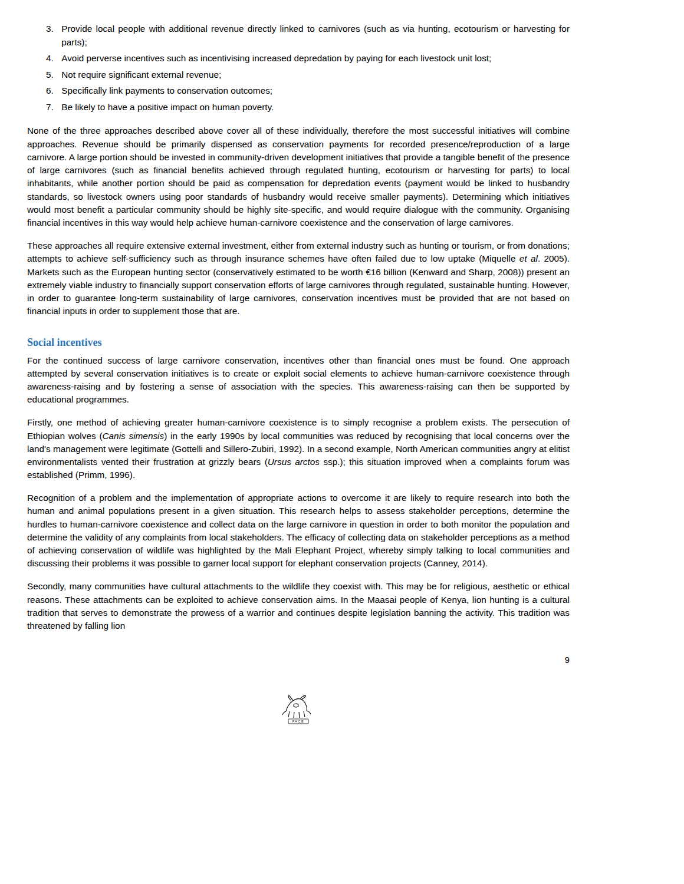Provide local people with additional revenue directly linked to carnivores (such as via hunting, ecotourism or harvesting for parts);
Avoid perverse incentives such as incentivising increased depredation by paying for each livestock unit lost;
Not require significant external revenue;
Specifically link payments to conservation outcomes;
Be likely to have a positive impact on human poverty.
None of the three approaches described above cover all of these individually, therefore the most successful initiatives will combine approaches. Revenue should be primarily dispensed as conservation payments for recorded presence/reproduction of a large carnivore. A large portion should be invested in community-driven development initiatives that provide a tangible benefit of the presence of large carnivores (such as financial benefits achieved through regulated hunting, ecotourism or harvesting for parts) to local inhabitants, while another portion should be paid as compensation for depredation events (payment would be linked to husbandry standards, so livestock owners using poor standards of husbandry would receive smaller payments). Determining which initiatives would most benefit a particular community should be highly site-specific, and would require dialogue with the community. Organising financial incentives in this way would help achieve human-carnivore coexistence and the conservation of large carnivores.
These approaches all require extensive external investment, either from external industry such as hunting or tourism, or from donations; attempts to achieve self-sufficiency such as through insurance schemes have often failed due to low uptake (Miquelle et al. 2005). Markets such as the European hunting sector (conservatively estimated to be worth €16 billion (Kenward and Sharp, 2008)) present an extremely viable industry to financially support conservation efforts of large carnivores through regulated, sustainable hunting. However, in order to guarantee long-term sustainability of large carnivores, conservation incentives must be provided that are not based on financial inputs in order to supplement those that are.
Social incentives
For the continued success of large carnivore conservation, incentives other than financial ones must be found. One approach attempted by several conservation initiatives is to create or exploit social elements to achieve human-carnivore coexistence through awareness-raising and by fostering a sense of association with the species. This awareness-raising can then be supported by educational programmes.
Firstly, one method of achieving greater human-carnivore coexistence is to simply recognise a problem exists. The persecution of Ethiopian wolves (Canis simensis) in the early 1990s by local communities was reduced by recognising that local concerns over the land's management were legitimate (Gottelli and Sillero-Zubiri, 1992). In a second example, North American communities angry at elitist environmentalists vented their frustration at grizzly bears (Ursus arctos ssp.); this situation improved when a complaints forum was established (Primm, 1996).
Recognition of a problem and the implementation of appropriate actions to overcome it are likely to require research into both the human and animal populations present in a given situation. This research helps to assess stakeholder perceptions, determine the hurdles to human-carnivore coexistence and collect data on the large carnivore in question in order to both monitor the population and determine the validity of any complaints from local stakeholders. The efficacy of collecting data on stakeholder perceptions as a method of achieving conservation of wildlife was highlighted by the Mali Elephant Project, whereby simply talking to local communities and discussing their problems it was possible to garner local support for elephant conservation projects (Canney, 2014).
Secondly, many communities have cultural attachments to the wildlife they coexist with. This may be for religious, aesthetic or ethical reasons. These attachments can be exploited to achieve conservation aims. In the Maasai people of Kenya, lion hunting is a cultural tradition that serves to demonstrate the prowess of a warrior and continues despite legislation banning the activity. This tradition was threatened by falling lion
9
FACE